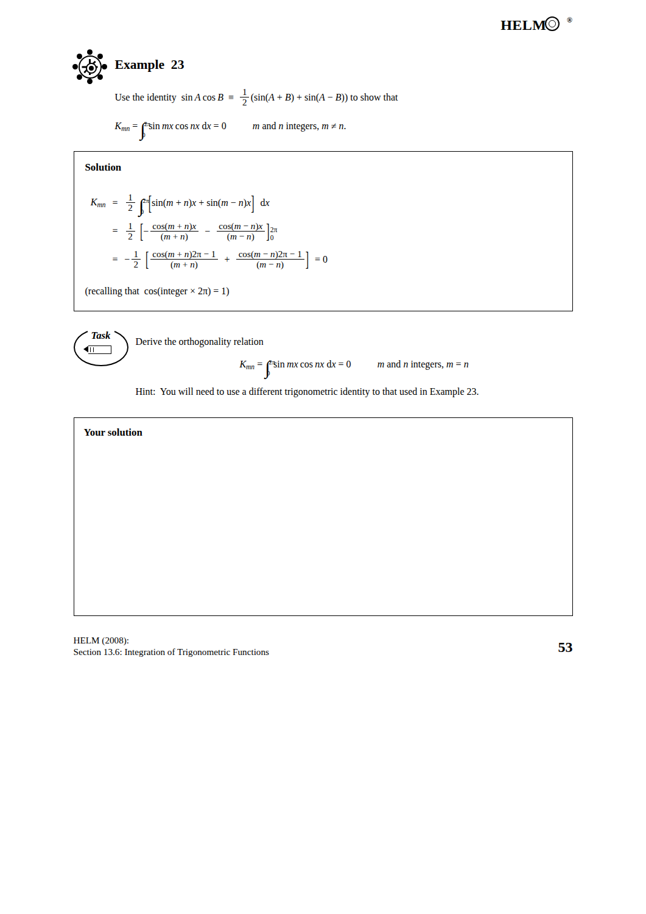HELM®
Example 23
Use the identity sin A cos B ≡ 12(sin(A + B) + sin(A − B)) to show that
Kmn = ∫2π 0 sin mx cos nx dx = 0 m and n integers, m ≠ n.
Solution
| K mn | = | 1 2 ∫ 2π 0 [ sin ( m + n ) x + sin ( m − n ) x ] d x |
| | = | 1 2 [ − cos ( m + n ) x ( m + n ) − cos ( m − n ) x ( m − n ) ] 2π 0 |
| | = | − 1 2 [ cos ( m + n )2π − 1 ( m + n ) + cos ( m − n )2π − 1 ( m − n ) ] = 0 |
(recalling that cos(integer × 2π) = 1)
Task
Derive the orthogonality relation
Kmn = ∫2π 0 sin mx cos nx dx = 0 m and n integers, m = n
Hint: You will need to use a different trigonometric identity to that used in Example 23.
Your solution
HELM (2008):
Section 13.6: Integration of Trigonometric Functions
53